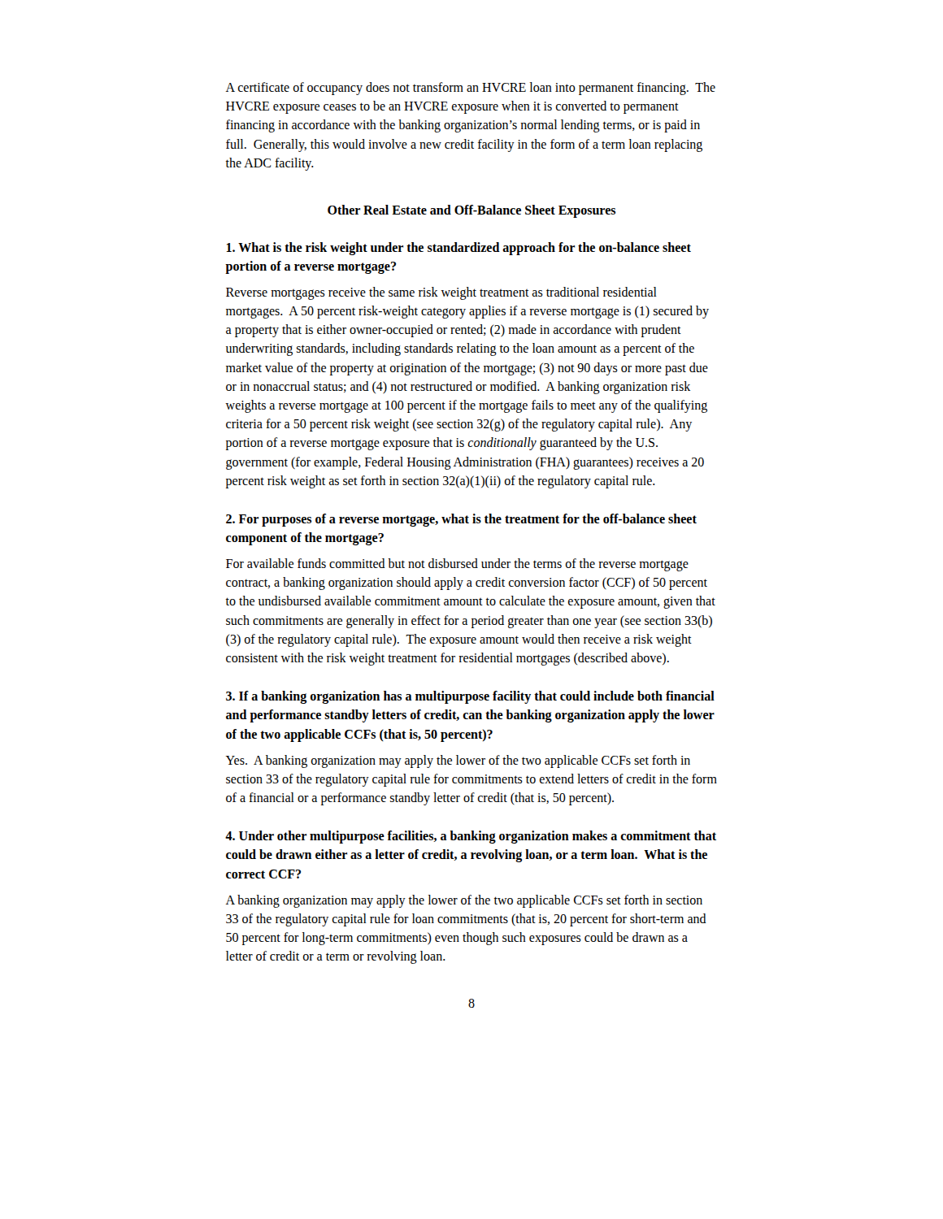A certificate of occupancy does not transform an HVCRE loan into permanent financing. The HVCRE exposure ceases to be an HVCRE exposure when it is converted to permanent financing in accordance with the banking organization’s normal lending terms, or is paid in full. Generally, this would involve a new credit facility in the form of a term loan replacing the ADC facility.
Other Real Estate and Off-Balance Sheet Exposures
1. What is the risk weight under the standardized approach for the on-balance sheet portion of a reverse mortgage?
Reverse mortgages receive the same risk weight treatment as traditional residential mortgages. A 50 percent risk-weight category applies if a reverse mortgage is (1) secured by a property that is either owner-occupied or rented; (2) made in accordance with prudent underwriting standards, including standards relating to the loan amount as a percent of the market value of the property at origination of the mortgage; (3) not 90 days or more past due or in nonaccrual status; and (4) not restructured or modified. A banking organization risk weights a reverse mortgage at 100 percent if the mortgage fails to meet any of the qualifying criteria for a 50 percent risk weight (see section 32(g) of the regulatory capital rule). Any portion of a reverse mortgage exposure that is conditionally guaranteed by the U.S. government (for example, Federal Housing Administration (FHA) guarantees) receives a 20 percent risk weight as set forth in section 32(a)(1)(ii) of the regulatory capital rule.
2. For purposes of a reverse mortgage, what is the treatment for the off-balance sheet component of the mortgage?
For available funds committed but not disbursed under the terms of the reverse mortgage contract, a banking organization should apply a credit conversion factor (CCF) of 50 percent to the undisbursed available commitment amount to calculate the exposure amount, given that such commitments are generally in effect for a period greater than one year (see section 33(b)(3) of the regulatory capital rule). The exposure amount would then receive a risk weight consistent with the risk weight treatment for residential mortgages (described above).
3. If a banking organization has a multipurpose facility that could include both financial and performance standby letters of credit, can the banking organization apply the lower of the two applicable CCFs (that is, 50 percent)?
Yes. A banking organization may apply the lower of the two applicable CCFs set forth in section 33 of the regulatory capital rule for commitments to extend letters of credit in the form of a financial or a performance standby letter of credit (that is, 50 percent).
4. Under other multipurpose facilities, a banking organization makes a commitment that could be drawn either as a letter of credit, a revolving loan, or a term loan. What is the correct CCF?
A banking organization may apply the lower of the two applicable CCFs set forth in section 33 of the regulatory capital rule for loan commitments (that is, 20 percent for short-term and 50 percent for long-term commitments) even though such exposures could be drawn as a letter of credit or a term or revolving loan.
8